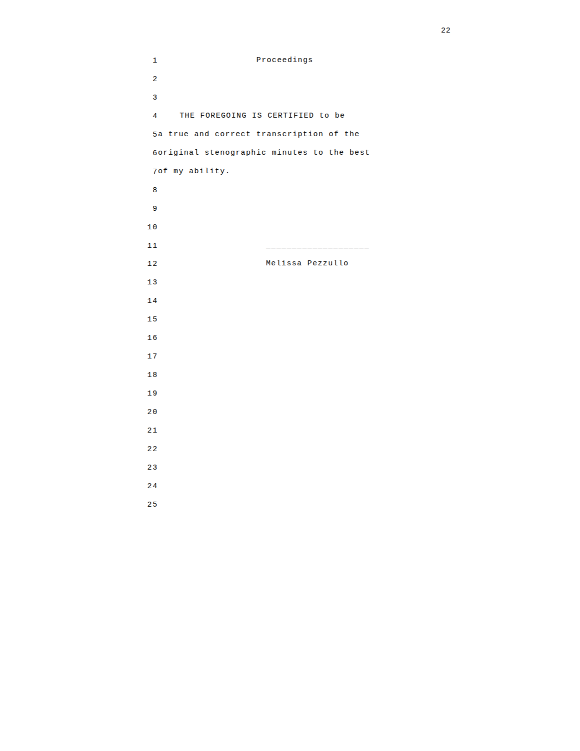22
| 1 | Proceedings |
| 2 | |
| 3 | |
| 4 | THE FOREGOING IS CERTIFIED to be |
| 5 | a true and correct transcription of the |
| 6 | original stenographic minutes to the best |
| 7 | of my ability. |
| 8 | |
| 9 | |
| 10 | |
| 11 | ____________________ |
| 12 | Melissa Pezzullo |
| 13 | |
| 14 | |
| 15 | |
| 16 | |
| 17 | |
| 18 | |
| 19 | |
| 20 | |
| 21 | |
| 22 | |
| 23 | |
| 24 | |
| 25 | |